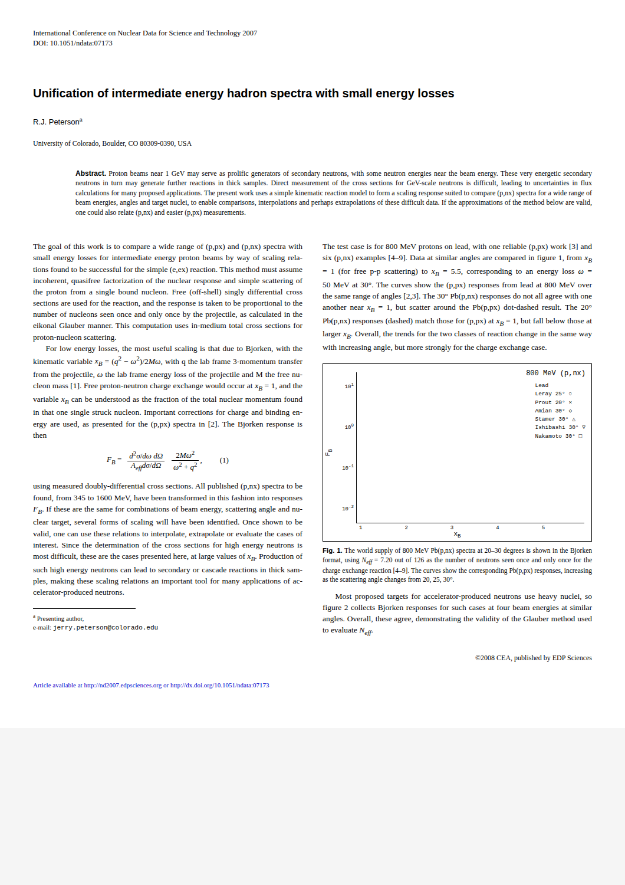International Conference on Nuclear Data for Science and Technology 2007
DOI: 10.1051/ndata:07173
Unification of intermediate energy hadron spectra with small energy losses
R.J. Petersona
University of Colorado, Boulder, CO 80309-0390, USA
Abstract. Proton beams near 1 GeV may serve as prolific generators of secondary neutrons, with some neutron energies near the beam energy. These very energetic secondary neutrons in turn may generate further reactions in thick samples. Direct measurement of the cross sections for GeV-scale neutrons is difficult, leading to uncertainties in flux calculations for many proposed applications. The present work uses a simple kinematic reaction model to form a scaling response suited to compare (p,nx) spectra for a wide range of beam energies, angles and target nuclei, to enable comparisons, interpolations and perhaps extrapolations of these difficult data. If the approximations of the method below are valid, one could also relate (p,nx) and easier (p,px) measurements.
The goal of this work is to compare a wide range of (p,px) and (p,nx) spectra with small energy losses for intermediate energy proton beams by way of scaling relations found to be successful for the simple (e,ex) reaction. This method must assume incoherent, quasifree factorization of the nuclear response and simple scattering of the proton from a single bound nucleon. Free (off-shell) singly differential cross sections are used for the reaction, and the response is taken to be proportional to the number of nucleons seen once and only once by the projectile, as calculated in the eikonal Glauber manner. This computation uses in-medium total cross sections for proton-nucleon scattering.
For low energy losses, the most useful scaling is that due to Bjorken, with the kinematic variable xB = (q2 − ω2)/2Mω, with q the lab frame 3-momentum transfer from the projectile, ω the lab frame energy loss of the projectile and M the free nucleon mass [1]. Free proton-neutron charge exchange would occur at xB = 1, and the variable xB can be understood as the fraction of the total nuclear momentum found in that one single struck nucleon. Important corrections for charge and binding energy are used, as presented for the (p,px) spectra in [2]. The Bjorken response is then
| F B = | d 2 σ / dω dΩ A eff dσ / dΩ | 2 Mω 2 ω 2 + q 2 , | (1) |
using measured doubly-differential cross sections. All published (p,nx) spectra to be found, from 345 to 1600 MeV, have been transformed in this fashion into responses FB. If these are the same for combinations of beam energy, scattering angle and nuclear target, several forms of scaling will have been identified. Once shown to be valid, one can use these relations to interpolate, extrapolate or evaluate the cases of interest. Since the determination of the cross sections for high energy neutrons is most difficult, these are the cases presented here, at large values of xB. Production of such high energy neutrons can lead to secondary or cascade reactions in thick samples, making these scaling relations an important tool for many applications of accelerator-produced neutrons.
a Presenting author,
e-mail: jerry.peterson@colorado.edu
The test case is for 800 MeV protons on lead, with one reliable (p,px) work [3] and six (p,nx) examples [4–9]. Data at similar angles are compared in figure 1, from xB = 1 (for free p-p scattering) to xB = 5.5, corresponding to an energy loss ω = 50 MeV at 30°. The curves show the (p,px) responses from lead at 800 MeV over the same range of angles [2,3]. The 30° Pb(p,nx) responses do not all agree with one another near xB = 1, but scatter around the Pb(p,px) dot-dashed result. The 20° Pb(p,nx) responses (dashed) match those for (p,px) at xB = 1, but fall below those at larger xB. Overall, the trends for the two classes of reaction change in the same way with increasing angle, but more strongly for the charge exchange case.
800 MeV (p,nx)
Lead
Leray 25° ○
Prout 20° ×
Amian 30° ◇
Stamer 30° △
Ishibashi 30° ▽
Nakamoto 30° □
FB
xB
101 100 10-1 10-2
1 2 3 4 5
Fig. 1. The world supply of 800 MeV Pb(p,nx) spectra at 20–30 degrees is shown in the Bjorken format, using Neff = 7.20 out of 126 as the number of neutrons seen once and only once for the charge exchange reaction [4–9]. The curves show the corresponding Pb(p,px) responses, increasing as the scattering angle changes from 20, 25, 30°.
Most proposed targets for accelerator-produced neutrons use heavy nuclei, so figure 2 collects Bjorken responses for such cases at four beam energies at similar angles. Overall, these agree, demonstrating the validity of the Glauber method used to evaluate Neff.
©2008 CEA, published by EDP Sciences
Article available at http://nd2007.edpsciences.org or http://dx.doi.org/10.1051/ndata:07173